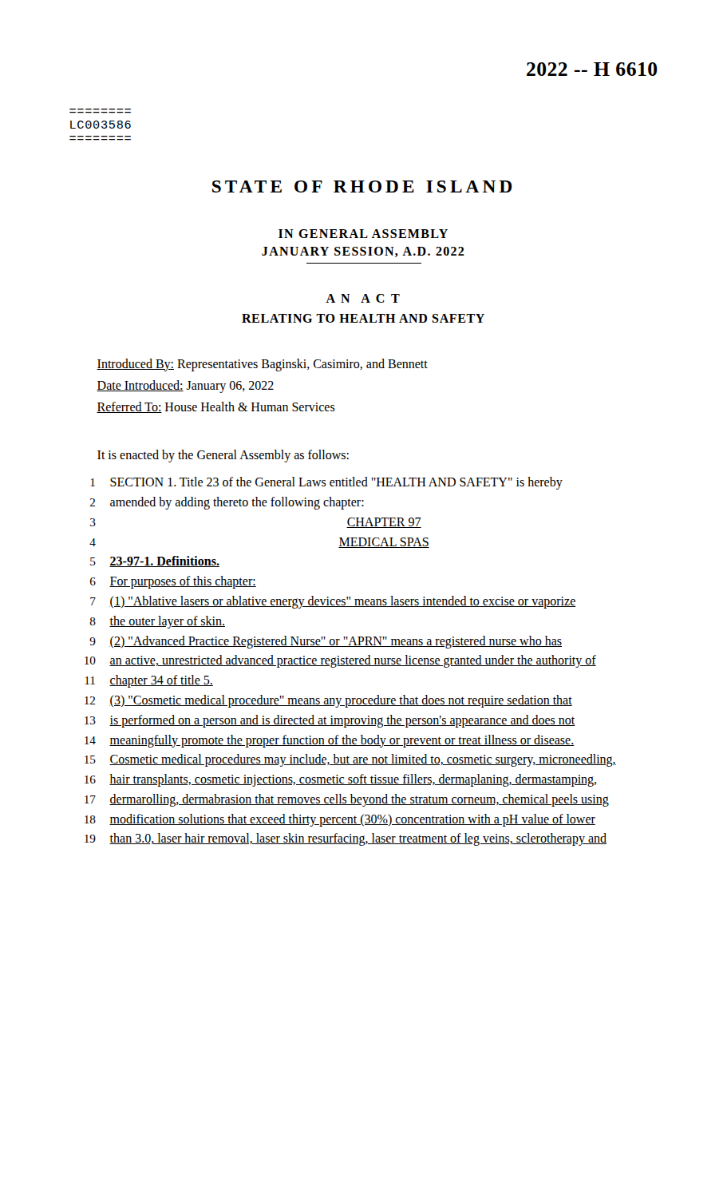2022 -- H 6610
========
LC003586
========
STATE OF RHODE ISLAND
IN GENERAL ASSEMBLY
JANUARY SESSION, A.D. 2022
A N A C T
RELATING TO HEALTH AND SAFETY
Introduced By: Representatives Baginski, Casimiro, and Bennett
Date Introduced: January 06, 2022
Referred To: House Health & Human Services
It is enacted by the General Assembly as follows:
SECTION 1. Title 23 of the General Laws entitled "HEALTH AND SAFETY" is hereby
amended by adding thereto the following chapter:
CHAPTER 97
MEDICAL SPAS
23-97-1. Definitions.
For purposes of this chapter:
(1) "Ablative lasers or ablative energy devices" means lasers intended to excise or vaporize
the outer layer of skin.
(2) "Advanced Practice Registered Nurse" or "APRN" means a registered nurse who has
an active, unrestricted advanced practice registered nurse license granted under the authority of
chapter 34 of title 5.
(3) "Cosmetic medical procedure" means any procedure that does not require sedation that
is performed on a person and is directed at improving the person's appearance and does not
meaningfully promote the proper function of the body or prevent or treat illness or disease.
Cosmetic medical procedures may include, but are not limited to, cosmetic surgery, microneedling,
hair transplants, cosmetic injections, cosmetic soft tissue fillers, dermaplaning, dermastamping,
dermarolling, dermabrasion that removes cells beyond the stratum corneum, chemical peels using
modification solutions that exceed thirty percent (30%) concentration with a pH value of lower
than 3.0, laser hair removal, laser skin resurfacing, laser treatment of leg veins, sclerotherapy and